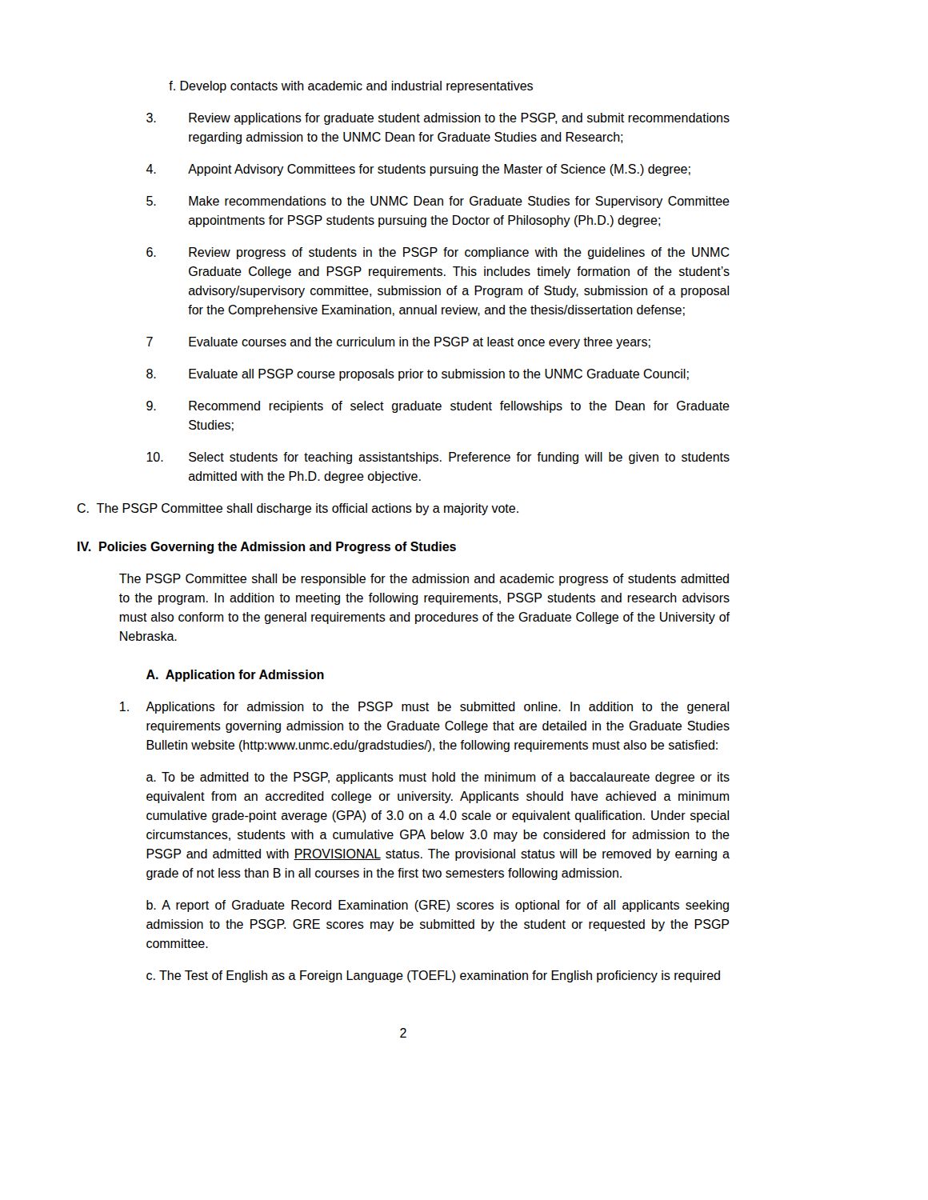f. Develop contacts with academic and industrial representatives
3. Review applications for graduate student admission to the PSGP, and submit recommendations regarding admission to the UNMC Dean for Graduate Studies and Research;
4. Appoint Advisory Committees for students pursuing the Master of Science (M.S.) degree;
5. Make recommendations to the UNMC Dean for Graduate Studies for Supervisory Committee appointments for PSGP students pursuing the Doctor of Philosophy (Ph.D.) degree;
6. Review progress of students in the PSGP for compliance with the guidelines of the UNMC Graduate College and PSGP requirements. This includes timely formation of the student’s advisory/supervisory committee, submission of a Program of Study, submission of a proposal for the Comprehensive Examination, annual review, and the thesis/dissertation defense;
7 Evaluate courses and the curriculum in the PSGP at least once every three years;
8. Evaluate all PSGP course proposals prior to submission to the UNMC Graduate Council;
9. Recommend recipients of select graduate student fellowships to the Dean for Graduate Studies;
10. Select students for teaching assistantships. Preference for funding will be given to students admitted with the Ph.D. degree objective.
C. The PSGP Committee shall discharge its official actions by a majority vote.
IV. Policies Governing the Admission and Progress of Studies
The PSGP Committee shall be responsible for the admission and academic progress of students admitted to the program. In addition to meeting the following requirements, PSGP students and research advisors must also conform to the general requirements and procedures of the Graduate College of the University of Nebraska.
A. Application for Admission
1.
Applications for admission to the PSGP must be submitted online. In addition to the general requirements governing admission to the Graduate College that are detailed in the Graduate Studies Bulletin website (http:www.unmc.edu/gradstudies/), the following requirements must also be satisfied:
a. To be admitted to the PSGP, applicants must hold the minimum of a baccalaureate degree or its equivalent from an accredited college or university. Applicants should have achieved a minimum cumulative grade-point average (GPA) of 3.0 on a 4.0 scale or equivalent qualification. Under special circumstances, students with a cumulative GPA below 3.0 may be considered for admission to the PSGP and admitted with PROVISIONAL status. The provisional status will be removed by earning a grade of not less than B in all courses in the first two semesters following admission.
b. A report of Graduate Record Examination (GRE) scores is optional for of all applicants seeking admission to the PSGP. GRE scores may be submitted by the student or requested by the PSGP committee.
c. The Test of English as a Foreign Language (TOEFL) examination for English proficiency is required
2